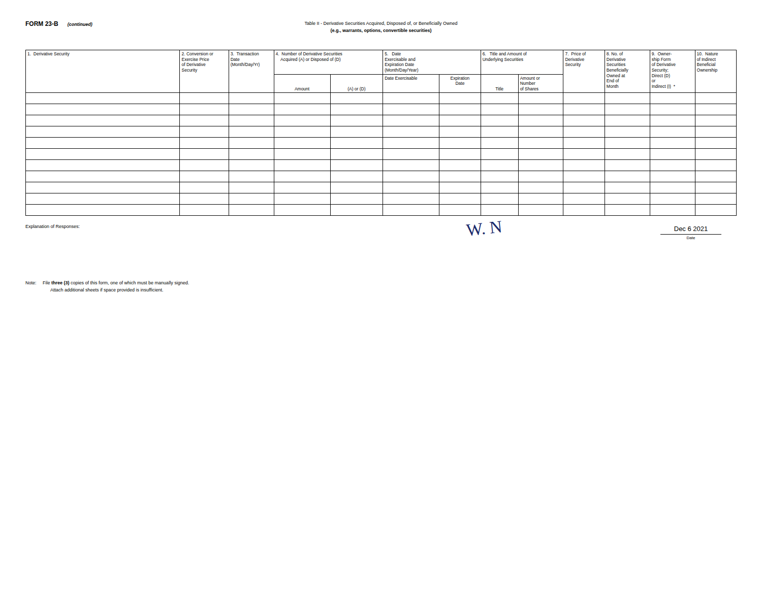FORM 23-B(continued)
Table II - Derivative Securities Acquired, Disposed of, or Beneficially Owned
(e.g., warrants, options, convertible securities)
| 1. Derivative Security | 2. Conversion or Exercise Price of Derivative Security | 3. Transaction Date (Month/Day/Yr) | 4. Number of Derivative Securities Acquired (A) or Disposed of (D) | 5. Date Exercisable and Expiration Date (Month/Day/Year) | 6. Title and Amount of Underlying Securities | 7. Price of Derivative Security | 8. No. of Derivative Securities Beneficially Owned at End of Month | 9. Owner- ship Form of Derivative Security; Direct (D) or Indirect (I) * | 10. Nature of Indirect Beneficial Ownership |
| --- | --- | --- | --- | --- | --- | --- | --- | --- | --- |
| Amount | (A) or (D) | Date Exercisable | Expiration Date | Title | Amount or Number of Shares |
Explanation of Responses:
W. N
Dec 6 2021
Date
Note: File three (3) copies of this form, one of which must be manually signed.
Attach additional sheets if space provided is insufficient.